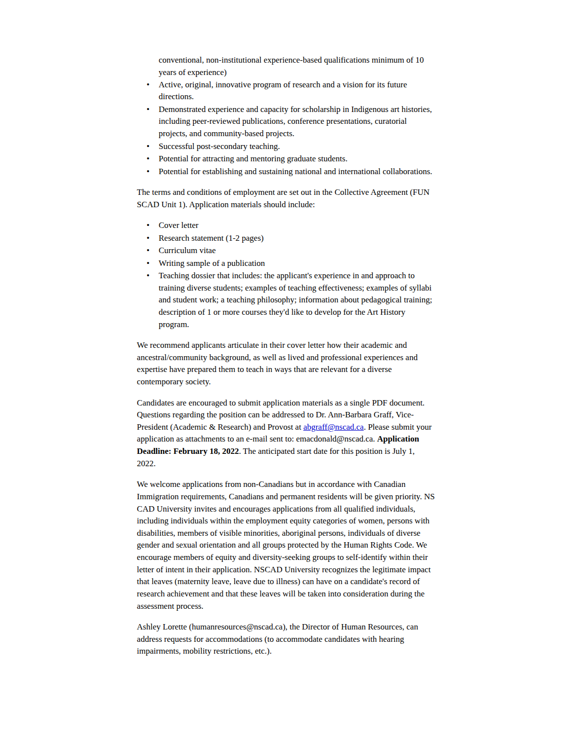conventional, non-institutional experience-based qualifications minimum of 10 years of experience)
Active, original, innovative program of research and a vision for its future directions.
Demonstrated experience and capacity for scholarship in Indigenous art histories, including peer-reviewed publications, conference presentations, curatorial projects, and community-based projects.
Successful post-secondary teaching.
Potential for attracting and mentoring graduate students.
Potential for establishing and sustaining national and international collaborations.
The terms and conditions of employment are set out in the Collective Agreement (FUN SCAD Unit 1). Application materials should include:
Cover letter
Research statement (1-2 pages)
Curriculum vitae
Writing sample of a publication
Teaching dossier that includes: the applicant's experience in and approach to training diverse students; examples of teaching effectiveness; examples of syllabi and student work; a teaching philosophy; information about pedagogical training; description of 1 or more courses they'd like to develop for the Art History program.
We recommend applicants articulate in their cover letter how their academic and ancestral/community background, as well as lived and professional experiences and expertise have prepared them to teach in ways that are relevant for a diverse contemporary society.
Candidates are encouraged to submit application materials as a single PDF document. Questions regarding the position can be addressed to Dr. Ann-Barbara Graff, Vice-President (Academic & Research) and Provost at abgraff@nscad.ca. Please submit your application as attachments to an e-mail sent to: emacdonald@nscad.ca. Application Deadline: February 18, 2022. The anticipated start date for this position is July 1, 2022.
We welcome applications from non-Canadians but in accordance with Canadian Immigration requirements, Canadians and permanent residents will be given priority. NS CAD University invites and encourages applications from all qualified individuals, including individuals within the employment equity categories of women, persons with disabilities, members of visible minorities, aboriginal persons, individuals of diverse gender and sexual orientation and all groups protected by the Human Rights Code. We encourage members of equity and diversity-seeking groups to self-identify within their letter of intent in their application. NSCAD University recognizes the legitimate impact that leaves (maternity leave, leave due to illness) can have on a candidate's record of research achievement and that these leaves will be taken into consideration during the assessment process.
Ashley Lorette (humanresources@nscad.ca), the Director of Human Resources, can address requests for accommodations (to accommodate candidates with hearing impairments, mobility restrictions, etc.).